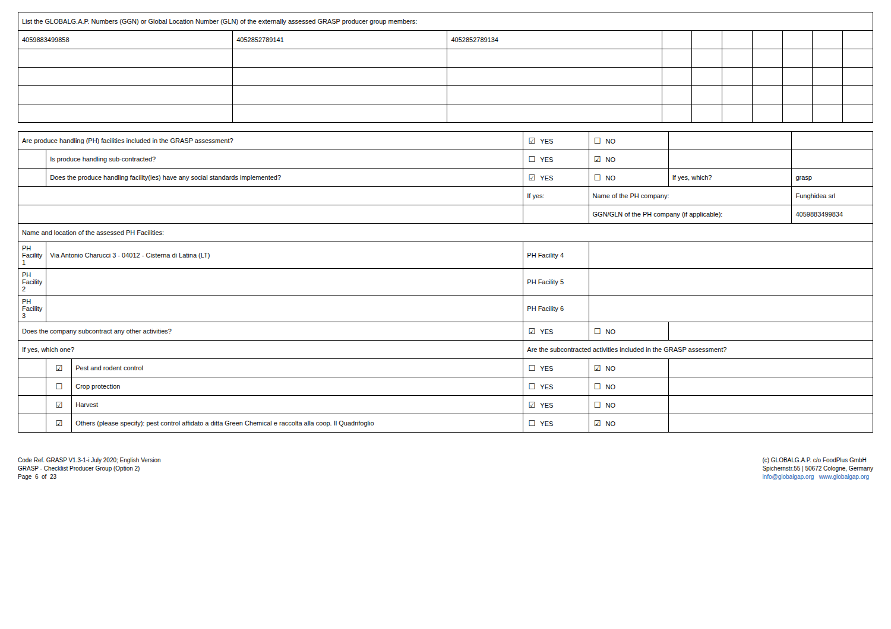| List the GLOBALG.A.P. Numbers (GGN) or Global Location Number (GLN) of the externally assessed GRASP producer group members: |
| 4059883499858 | 4052852789141 | 4052852789134 | | | | | | | |
| Are produce handling (PH) facilities included in the GRASP assessment? | YES | NO | | |
| | Is produce handling sub-contracted? | YES | NO | | |
| | Does the produce handling facility(ies) have any social standards implemented? | YES | NO | If yes, which? | grasp |
| | If yes: | Name of the PH company: | Funghidea srl |
| | | GGN/GLN of the PH company (if applicable): | 4059883499834 |
| Name and location of the assessed PH Facilities: |
| PH Facility 1 | Via Antonio Charucci 3 - 04012 - Cisterna di Latina (LT) | PH Facility 4 | |
| PH Facility 2 | | PH Facility 5 | |
| PH Facility 3 | | PH Facility 6 | |
| Does the company subcontract any other activities? | YES | NO | |
| If yes, which one? | Are the subcontracted activities included in the GRASP assessment? |
| | | Pest and rodent control | YES | NO | |
| | | Crop protection | YES | NO | |
| | | Harvest | YES | NO | |
| | | Others (please specify): pest control affidato a ditta Green Chemical e raccolta alla coop. Il Quadrifoglio | YES | NO | |
Code Ref. GRASP V1.3-1-i July 2020; English Version
GRASP - Checklist Producer Group (Option 2)
Page 6 of 23
(c) GLOBALG.A.P. c/o FoodPlus GmbH
Spichernstr.55 | 50672 Cologne, Germany
info@globalgap.org www.globalgap.org